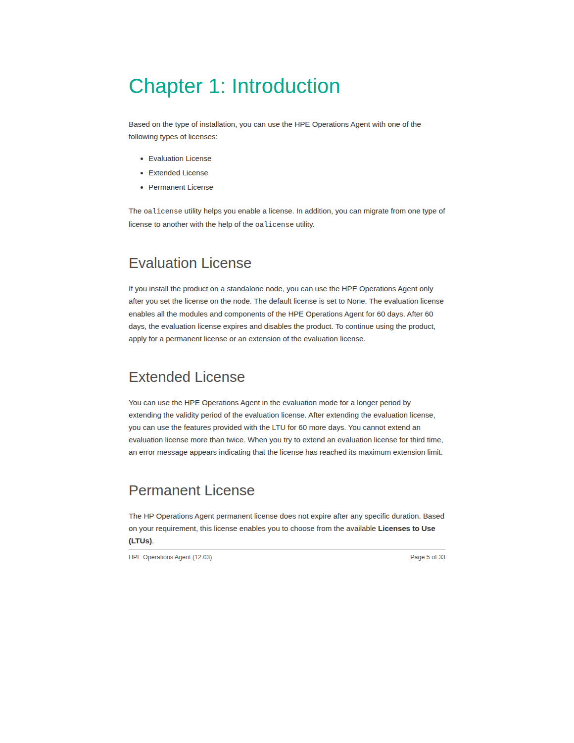Chapter 1: Introduction
Based on the type of installation, you can use the HPE Operations Agent with one of the following types of licenses:
Evaluation License
Extended License
Permanent License
The oalicense utility helps you enable a license. In addition, you can migrate from one type of license to another with the help of the oalicense utility.
Evaluation License
If you install the product on a standalone node, you can use the HPE Operations Agent only after you set the license on the node. The default license is set to None. The evaluation license enables all the modules and components of the HPE Operations Agent for 60 days. After 60 days, the evaluation license expires and disables the product. To continue using the product, apply for a permanent license or an extension of the evaluation license.
Extended License
You can use the HPE Operations Agent in the evaluation mode for a longer period by extending the validity period of the evaluation license. After extending the evaluation license, you can use the features provided with the LTU for 60 more days. You cannot extend an evaluation license more than twice. When you try to extend an evaluation license for third time, an error message appears indicating that the license has reached its maximum extension limit.
Permanent License
The HP Operations Agent permanent license does not expire after any specific duration. Based on your requirement, this license enables you to choose from the available Licenses to Use (LTUs).
HPE Operations Agent (12.03) Page 5 of 33